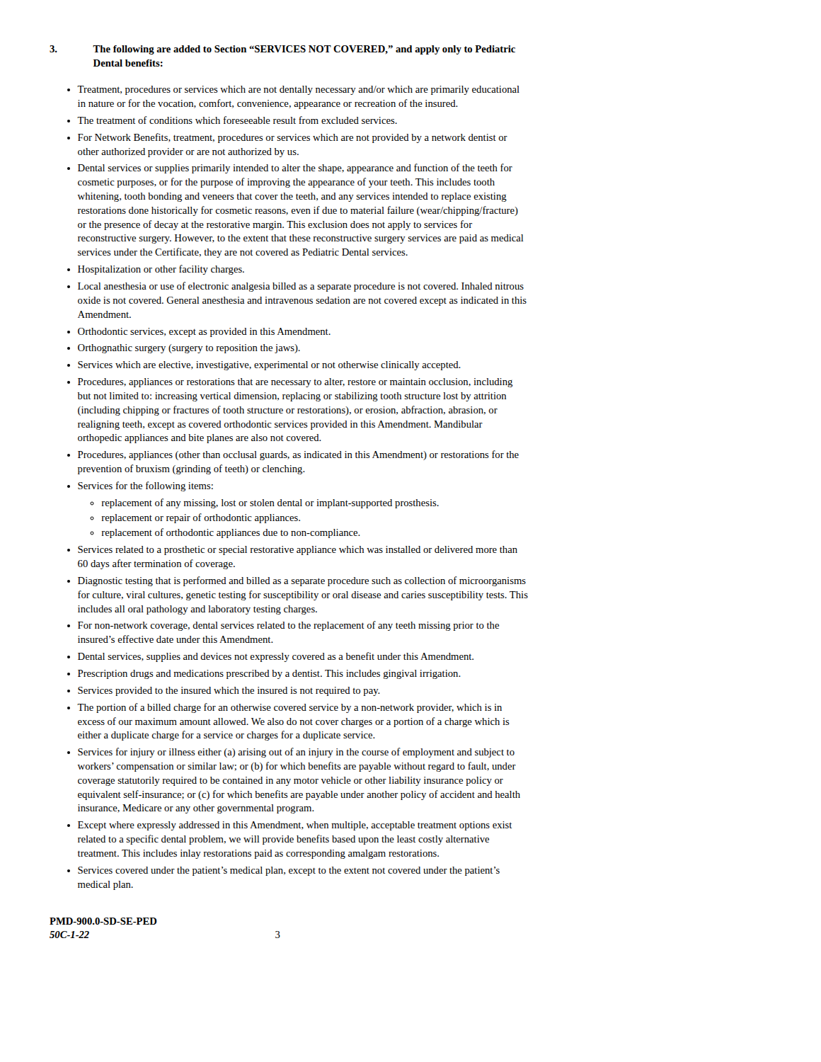3.
The following are added to Section “SERVICES NOT COVERED,” and apply only to Pediatric Dental benefits:
Treatment, procedures or services which are not dentally necessary and/or which are primarily educational in nature or for the vocation, comfort, convenience, appearance or recreation of the insured.
The treatment of conditions which foreseeable result from excluded services.
For Network Benefits, treatment, procedures or services which are not provided by a network dentist or other authorized provider or are not authorized by us.
Dental services or supplies primarily intended to alter the shape, appearance and function of the teeth for cosmetic purposes, or for the purpose of improving the appearance of your teeth. This includes tooth whitening, tooth bonding and veneers that cover the teeth, and any services intended to replace existing restorations done historically for cosmetic reasons, even if due to material failure (wear/chipping/fracture) or the presence of decay at the restorative margin. This exclusion does not apply to services for reconstructive surgery. However, to the extent that these reconstructive surgery services are paid as medical services under the Certificate, they are not covered as Pediatric Dental services.
Hospitalization or other facility charges.
Local anesthesia or use of electronic analgesia billed as a separate procedure is not covered. Inhaled nitrous oxide is not covered. General anesthesia and intravenous sedation are not covered except as indicated in this Amendment.
Orthodontic services, except as provided in this Amendment.
Orthognathic surgery (surgery to reposition the jaws).
Services which are elective, investigative, experimental or not otherwise clinically accepted.
Procedures, appliances or restorations that are necessary to alter, restore or maintain occlusion, including but not limited to: increasing vertical dimension, replacing or stabilizing tooth structure lost by attrition (including chipping or fractures of tooth structure or restorations), or erosion, abfraction, abrasion, or realigning teeth, except as covered orthodontic services provided in this Amendment. Mandibular orthopedic appliances and bite planes are also not covered.
Procedures, appliances (other than occlusal guards, as indicated in this Amendment) or restorations for the prevention of bruxism (grinding of teeth) or clenching.
Services for the following items:
replacement of any missing, lost or stolen dental or implant-supported prosthesis.
replacement or repair of orthodontic appliances.
replacement of orthodontic appliances due to non-compliance.
Services related to a prosthetic or special restorative appliance which was installed or delivered more than 60 days after termination of coverage.
Diagnostic testing that is performed and billed as a separate procedure such as collection of microorganisms for culture, viral cultures, genetic testing for susceptibility or oral disease and caries susceptibility tests. This includes all oral pathology and laboratory testing charges.
For non-network coverage, dental services related to the replacement of any teeth missing prior to the insured’s effective date under this Amendment.
Dental services, supplies and devices not expressly covered as a benefit under this Amendment.
Prescription drugs and medications prescribed by a dentist. This includes gingival irrigation.
Services provided to the insured which the insured is not required to pay.
The portion of a billed charge for an otherwise covered service by a non-network provider, which is in excess of our maximum amount allowed. We also do not cover charges or a portion of a charge which is either a duplicate charge for a service or charges for a duplicate service.
Services for injury or illness either (a) arising out of an injury in the course of employment and subject to workers’ compensation or similar law; or (b) for which benefits are payable without regard to fault, under coverage statutorily required to be contained in any motor vehicle or other liability insurance policy or equivalent self-insurance; or (c) for which benefits are payable under another policy of accident and health insurance, Medicare or any other governmental program.
Except where expressly addressed in this Amendment, when multiple, acceptable treatment options exist related to a specific dental problem, we will provide benefits based upon the least costly alternative treatment. This includes inlay restorations paid as corresponding amalgam restorations.
Services covered under the patient’s medical plan, except to the extent not covered under the patient’s medical plan.
PMD-900.0-SD-SE-PED
50C-1-22
3